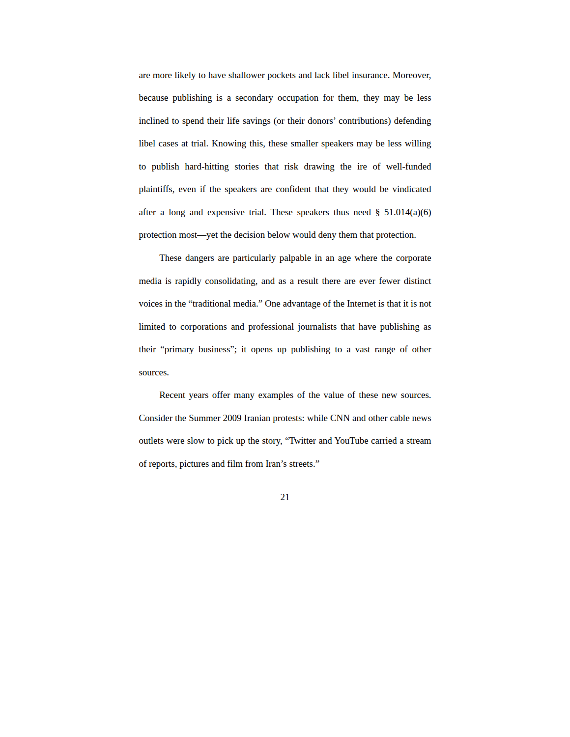are more likely to have shallower pockets and lack libel insurance. Moreover, because publishing is a secondary occupation for them, they may be less inclined to spend their life savings (or their donors’ contributions) defending libel cases at trial. Knowing this, these smaller speakers may be less willing to publish hard-hitting stories that risk drawing the ire of well-funded plaintiffs, even if the speakers are confident that they would be vindicated after a long and expensive trial. These speakers thus need § 51.014(a)(6) protection most—yet the decision below would deny them that protection.
These dangers are particularly palpable in an age where the corporate media is rapidly consolidating, and as a result there are ever fewer distinct voices in the “traditional media.” One advantage of the Internet is that it is not limited to corporations and professional journalists that have publishing as their “primary business”; it opens up publishing to a vast range of other sources.
Recent years offer many examples of the value of these new sources. Consider the Summer 2009 Iranian protests: while CNN and other cable news outlets were slow to pick up the story, “Twitter and YouTube carried a stream of reports, pictures and film from Iran’s streets.”
21